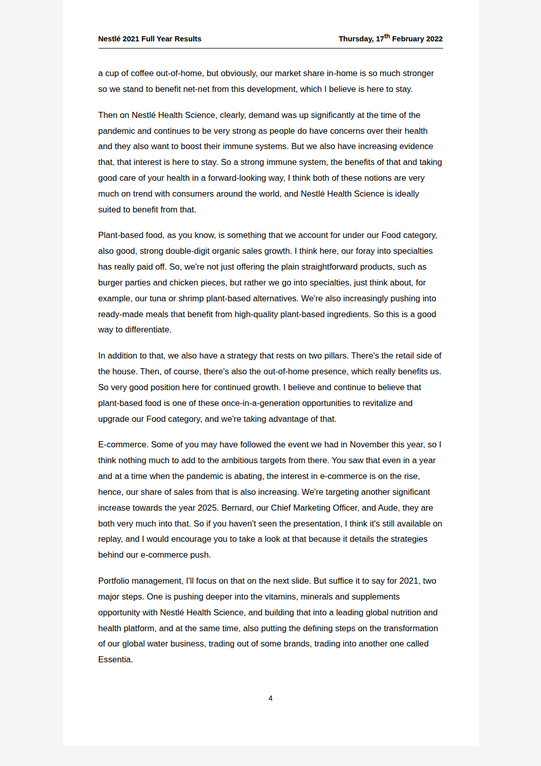Nestlé 2021 Full Year Results Thursday, 17th February 2022
a cup of coffee out-of-home, but obviously, our market share in-home is so much stronger so we stand to benefit net-net from this development, which I believe is here to stay.
Then on Nestlé Health Science, clearly, demand was up significantly at the time of the pandemic and continues to be very strong as people do have concerns over their health and they also want to boost their immune systems. But we also have increasing evidence that, that interest is here to stay. So a strong immune system, the benefits of that and taking good care of your health in a forward-looking way, I think both of these notions are very much on trend with consumers around the world, and Nestlé Health Science is ideally suited to benefit from that.
Plant-based food, as you know, is something that we account for under our Food category, also good, strong double-digit organic sales growth. I think here, our foray into specialties has really paid off. So, we're not just offering the plain straightforward products, such as burger parties and chicken pieces, but rather we go into specialties, just think about, for example, our tuna or shrimp plant-based alternatives. We're also increasingly pushing into ready-made meals that benefit from high-quality plant-based ingredients. So this is a good way to differentiate.
In addition to that, we also have a strategy that rests on two pillars. There's the retail side of the house. Then, of course, there's also the out-of-home presence, which really benefits us. So very good position here for continued growth. I believe and continue to believe that plant-based food is one of these once-in-a-generation opportunities to revitalize and upgrade our Food category, and we're taking advantage of that.
E-commerce. Some of you may have followed the event we had in November this year, so I think nothing much to add to the ambitious targets from there. You saw that even in a year and at a time when the pandemic is abating, the interest in e-commerce is on the rise, hence, our share of sales from that is also increasing. We're targeting another significant increase towards the year 2025. Bernard, our Chief Marketing Officer, and Aude, they are both very much into that. So if you haven't seen the presentation, I think it's still available on replay, and I would encourage you to take a look at that because it details the strategies behind our e-commerce push.
Portfolio management, I'll focus on that on the next slide. But suffice it to say for 2021, two major steps. One is pushing deeper into the vitamins, minerals and supplements opportunity with Nestlé Health Science, and building that into a leading global nutrition and health platform, and at the same time, also putting the defining steps on the transformation of our global water business, trading out of some brands, trading into another one called Essentia.
4